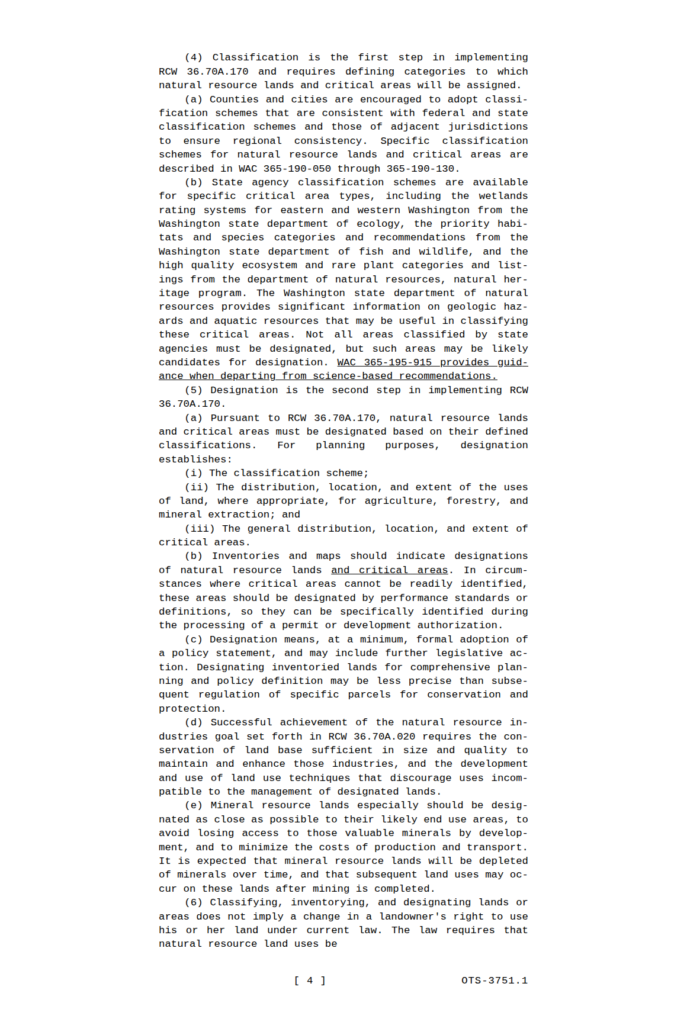(4) Classification is the first step in implementing RCW 36.70A.170 and requires defining categories to which natural resource lands and critical areas will be assigned.
(a) Counties and cities are encouraged to adopt classification schemes that are consistent with federal and state classification schemes and those of adjacent jurisdictions to ensure regional consistency. Specific classification schemes for natural resource lands and critical areas are described in WAC 365-190-050 through 365-190-130.
(b) State agency classification schemes are available for specific critical area types, including the wetlands rating systems for eastern and western Washington from the Washington state department of ecology, the priority habitats and species categories and recommendations from the Washington state department of fish and wildlife, and the high quality ecosystem and rare plant categories and listings from the department of natural resources, natural heritage program. The Washington state department of natural resources provides significant information on geologic hazards and aquatic resources that may be useful in classifying these critical areas. Not all areas classified by state agencies must be designated, but such areas may be likely candidates for designation. WAC 365-195-915 provides guidance when departing from science-based recommendations.
(5) Designation is the second step in implementing RCW 36.70A.170.
(a) Pursuant to RCW 36.70A.170, natural resource lands and critical areas must be designated based on their defined classifications. For planning purposes, designation establishes:
(i) The classification scheme;
(ii) The distribution, location, and extent of the uses of land, where appropriate, for agriculture, forestry, and mineral extraction; and
(iii) The general distribution, location, and extent of critical areas.
(b) Inventories and maps should indicate designations of natural resource lands and critical areas. In circumstances where critical areas cannot be readily identified, these areas should be designated by performance standards or definitions, so they can be specifically identified during the processing of a permit or development authorization.
(c) Designation means, at a minimum, formal adoption of a policy statement, and may include further legislative action. Designating inventoried lands for comprehensive planning and policy definition may be less precise than subsequent regulation of specific parcels for conservation and protection.
(d) Successful achievement of the natural resource industries goal set forth in RCW 36.70A.020 requires the conservation of land base sufficient in size and quality to maintain and enhance those industries, and the development and use of land use techniques that discourage uses incompatible to the management of designated lands.
(e) Mineral resource lands especially should be designated as close as possible to their likely end use areas, to avoid losing access to those valuable minerals by development, and to minimize the costs of production and transport. It is expected that mineral resource lands will be depleted of minerals over time, and that subsequent land uses may occur on these lands after mining is completed.
(6) Classifying, inventorying, and designating lands or areas does not imply a change in a landowner's right to use his or her land under current law. The law requires that natural resource land uses be
[ 4 ] OTS-3751.1